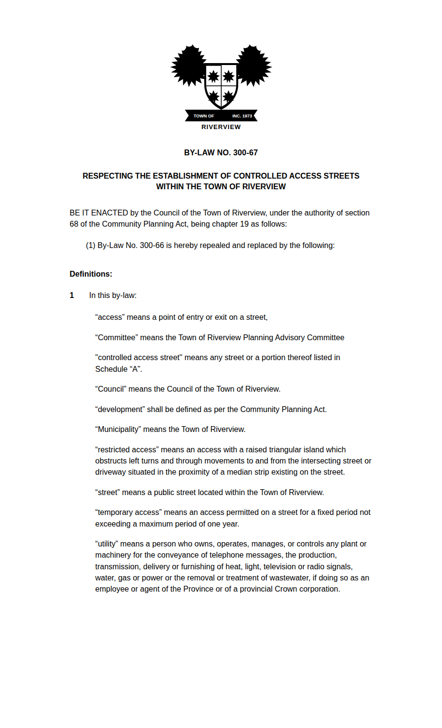TOWN OF INC. 1973 RIVERVIEW
BY-LAW NO. 300-67
RESPECTING THE ESTABLISHMENT OF CONTROLLED ACCESS STREETS
WITHIN THE TOWN OF RIVERVIEW
BE IT ENACTED by the Council of the Town of Riverview, under the authority of section 68 of the Community Planning Act, being chapter 19 as follows:
(1) By-Law No. 300-66 is hereby repealed and replaced by the following:
Definitions:
1
In this by-law:
“access” means a point of entry or exit on a street,
“Committee” means the Town of Riverview Planning Advisory Committee
"controlled access street" means any street or a portion thereof listed in Schedule “A”.
“Council” means the Council of the Town of Riverview.
“development” shall be defined as per the Community Planning Act.
“Municipality” means the Town of Riverview.
“restricted access” means an access with a raised triangular island which obstructs left turns and through movements to and from the intersecting street or driveway situated in the proximity of a median strip existing on the street.
“street” means a public street located within the Town of Riverview.
“temporary access” means an access permitted on a street for a fixed period not exceeding a maximum period of one year.
“utility” means a person who owns, operates, manages, or controls any plant or machinery for the conveyance of telephone messages, the production, transmission, delivery or furnishing of heat, light, television or radio signals, water, gas or power or the removal or treatment of wastewater, if doing so as an employee or agent of the Province or of a provincial Crown corporation.